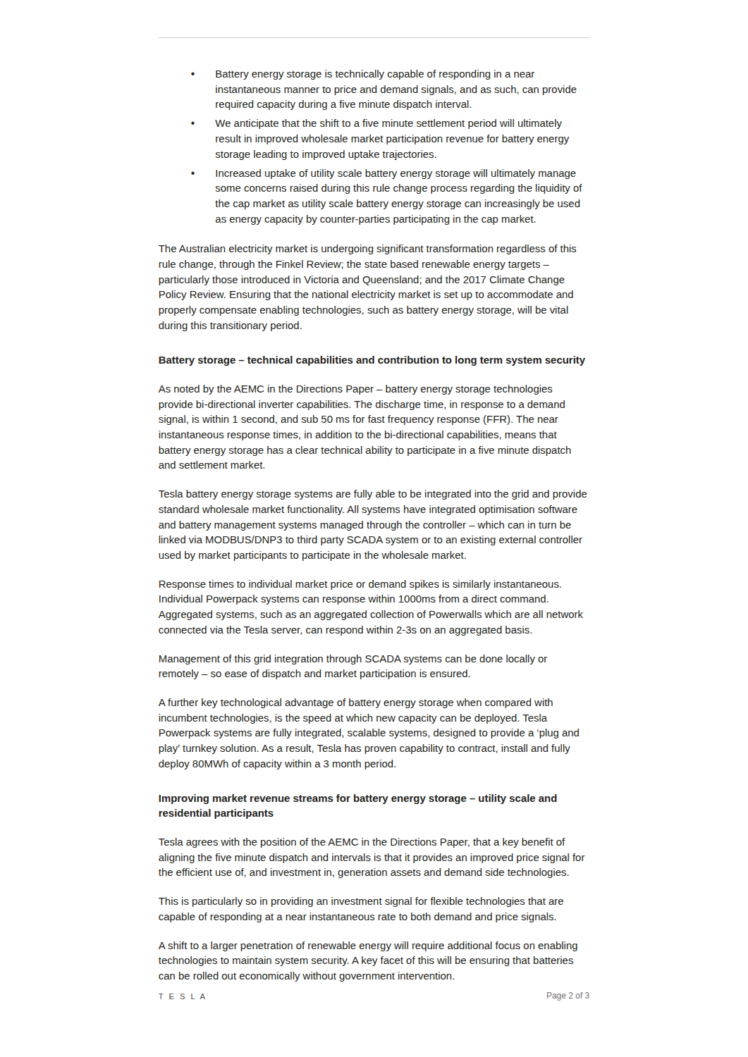Battery energy storage is technically capable of responding in a near instantaneous manner to price and demand signals, and as such, can provide required capacity during a five minute dispatch interval.
We anticipate that the shift to a five minute settlement period will ultimately result in improved wholesale market participation revenue for battery energy storage leading to improved uptake trajectories.
Increased uptake of utility scale battery energy storage will ultimately manage some concerns raised during this rule change process regarding the liquidity of the cap market as utility scale battery energy storage can increasingly be used as energy capacity by counter-parties participating in the cap market.
The Australian electricity market is undergoing significant transformation regardless of this rule change, through the Finkel Review; the state based renewable energy targets – particularly those introduced in Victoria and Queensland; and the 2017 Climate Change Policy Review. Ensuring that the national electricity market is set up to accommodate and properly compensate enabling technologies, such as battery energy storage, will be vital during this transitionary period.
Battery storage – technical capabilities and contribution to long term system security
As noted by the AEMC in the Directions Paper – battery energy storage technologies provide bi-directional inverter capabilities. The discharge time, in response to a demand signal, is within 1 second, and sub 50 ms for fast frequency response (FFR). The near instantaneous response times, in addition to the bi-directional capabilities, means that battery energy storage has a clear technical ability to participate in a five minute dispatch and settlement market.
Tesla battery energy storage systems are fully able to be integrated into the grid and provide standard wholesale market functionality. All systems have integrated optimisation software and battery management systems managed through the controller – which can in turn be linked via MODBUS/DNP3 to third party SCADA system or to an existing external controller used by market participants to participate in the wholesale market.
Response times to individual market price or demand spikes is similarly instantaneous. Individual Powerpack systems can response within 1000ms from a direct command. Aggregated systems, such as an aggregated collection of Powerwalls which are all network connected via the Tesla server, can respond within 2-3s on an aggregated basis.
Management of this grid integration through SCADA systems can be done locally or remotely – so ease of dispatch and market participation is ensured.
A further key technological advantage of battery energy storage when compared with incumbent technologies, is the speed at which new capacity can be deployed. Tesla Powerpack systems are fully integrated, scalable systems, designed to provide a ‘plug and play’ turnkey solution. As a result, Tesla has proven capability to contract, install and fully deploy 80MWh of capacity within a 3 month period.
Improving market revenue streams for battery energy storage – utility scale and residential participants
Tesla agrees with the position of the AEMC in the Directions Paper, that a key benefit of aligning the five minute dispatch and intervals is that it provides an improved price signal for the efficient use of, and investment in, generation assets and demand side technologies.
This is particularly so in providing an investment signal for flexible technologies that are capable of responding at a near instantaneous rate to both demand and price signals.
A shift to a larger penetration of renewable energy will require additional focus on enabling technologies to maintain system security. A key facet of this will be ensuring that batteries can be rolled out economically without government intervention.
T E S L A
Page 2 of 3